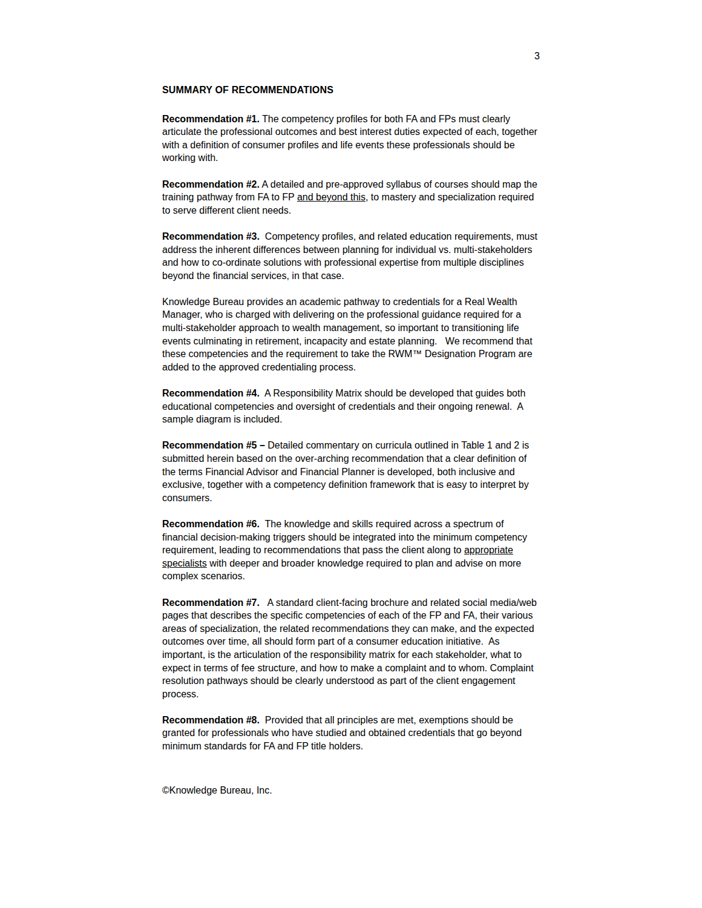3
SUMMARY OF RECOMMENDATIONS
Recommendation #1. The competency profiles for both FA and FPs must clearly articulate the professional outcomes and best interest duties expected of each, together with a definition of consumer profiles and life events these professionals should be working with.
Recommendation #2. A detailed and pre-approved syllabus of courses should map the training pathway from FA to FP and beyond this, to mastery and specialization required to serve different client needs.
Recommendation #3. Competency profiles, and related education requirements, must address the inherent differences between planning for individual vs. multi-stakeholders and how to co-ordinate solutions with professional expertise from multiple disciplines beyond the financial services, in that case.
Knowledge Bureau provides an academic pathway to credentials for a Real Wealth Manager, who is charged with delivering on the professional guidance required for a multi-stakeholder approach to wealth management, so important to transitioning life events culminating in retirement, incapacity and estate planning. We recommend that these competencies and the requirement to take the RWM™ Designation Program are added to the approved credentialing process.
Recommendation #4. A Responsibility Matrix should be developed that guides both educational competencies and oversight of credentials and their ongoing renewal. A sample diagram is included.
Recommendation #5 – Detailed commentary on curricula outlined in Table 1 and 2 is submitted herein based on the over-arching recommendation that a clear definition of the terms Financial Advisor and Financial Planner is developed, both inclusive and exclusive, together with a competency definition framework that is easy to interpret by consumers.
Recommendation #6. The knowledge and skills required across a spectrum of financial decision-making triggers should be integrated into the minimum competency requirement, leading to recommendations that pass the client along to appropriate specialists with deeper and broader knowledge required to plan and advise on more complex scenarios.
Recommendation #7. A standard client-facing brochure and related social media/web pages that describes the specific competencies of each of the FP and FA, their various areas of specialization, the related recommendations they can make, and the expected outcomes over time, all should form part of a consumer education initiative. As important, is the articulation of the responsibility matrix for each stakeholder, what to expect in terms of fee structure, and how to make a complaint and to whom. Complaint resolution pathways should be clearly understood as part of the client engagement process.
Recommendation #8. Provided that all principles are met, exemptions should be granted for professionals who have studied and obtained credentials that go beyond minimum standards for FA and FP title holders.
©Knowledge Bureau, Inc.